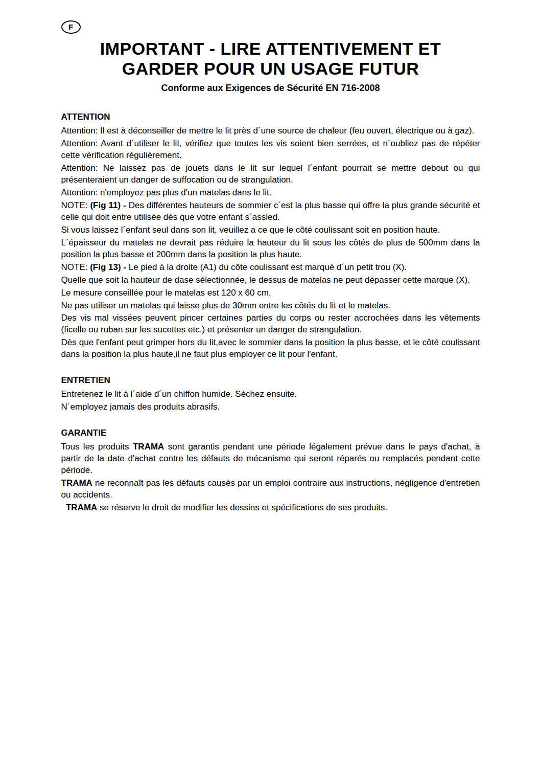F
IMPORTANT - LIRE ATTENTIVEMENT ET GARDER POUR UN USAGE FUTUR
Conforme aux Exigences de Sécurité EN 716-2008
ATTENTION
Attention: Il est à déconseiller de mettre le lit près d´une source de chaleur (feu ouvert, électrique ou à gaz).
Attention: Avant d´utiliser le lit, vérifiez que toutes les vis soient bien serrées, et n´oubliez pas de répéter cette vérification régulièrement.
Attention: Ne laissez pas de jouets dans le lit sur lequel l´enfant pourrait se mettre debout ou qui présenteraient un danger de suffocation ou de strangulation.
Attention: n'employez pas plus d'un matelas dans le lit.
NOTE: (Fig 11) - Des différentes hauteurs de sommier c´est la plus basse qui offre la plus grande sécurité et celle qui doit entre utilisée dès que votre enfant s´assied.
Si vous laissez l´enfant seul dans son lit, veuillez a ce que le côté coulissant soit en position haute.
L´épaisseur du matelas ne devrait pas réduire la hauteur du lit sous les côtés de plus de 500mm dans la position la plus basse et 200mm dans la position la plus haute.
NOTE: (Fig 13) - Le pied à la droite (A1) du côte coulissant est marqué d´un petit trou (X).
Quelle que soit la hauteur de dase sélectionnée, le dessus de matelas ne peut dépasser cette marque (X).
Le mesure conseillée pour le matelas est 120 x 60 cm.
Ne pas utiliser un matelas qui laisse plus de 30mm entre les côtés du lit et le matelas.
Des vis mal vissées peuvent pincer certaines parties du corps ou rester accrochées dans les vêtements (ficelle ou ruban sur les sucettes etc.) et présenter un danger de strangulation.
Dès que l'enfant peut grimper hors du lit,avec le sommier dans la position la plus basse, et le côté coulissant dans la position la plus haute,il ne faut plus employer ce lit pour l'enfant.
ENTRETIEN
Entretenez le lit á l´aide d´un chiffon humide. Séchez ensuite.
N´employez jamais des produits abrasifs.
GARANTIE
Tous les produits TRAMA sont garantis pendant une période légalement prévue dans le pays d'achat, à partir de la date d'achat contre les défauts de mécanisme qui seront réparés ou remplacés pendant cette période.
TRAMA ne reconnaît pas les défauts causés par un emploi contraire aux instructions, négligence d'entretien ou accidents.
TRAMA se réserve le droit de modifier les dessins et spécifications de ses produits.